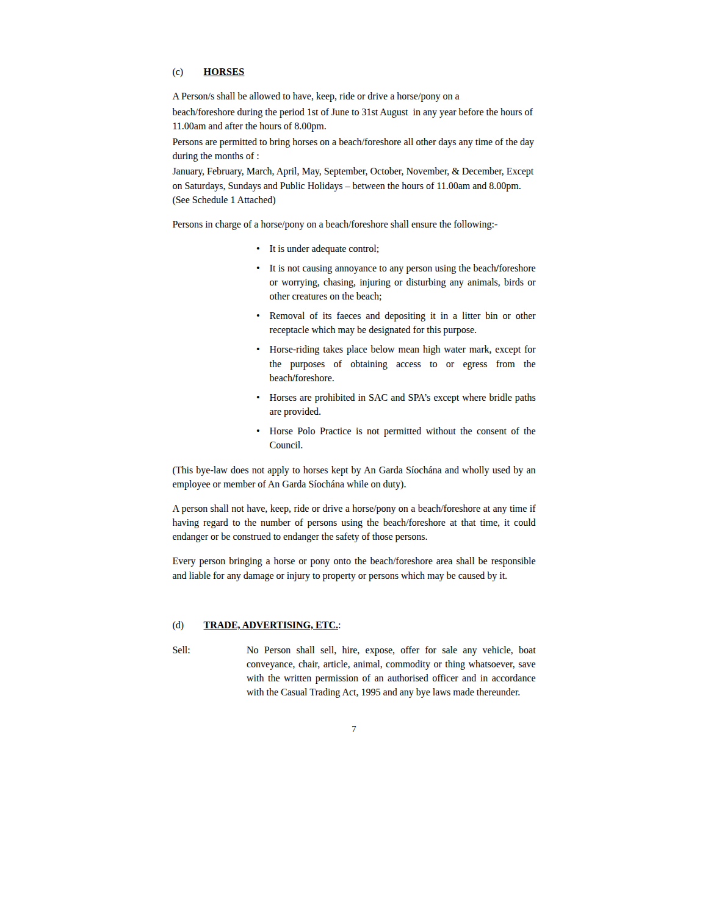(c) HORSES
A Person/s shall be allowed to have, keep, ride or drive a horse/pony on a
beach/foreshore during the period 1st of June to 31st August in any year before the hours of 11.00am and after the hours of 8.00pm.
Persons are permitted to bring horses on a beach/foreshore all other days any time of the day during the months of :
January, February, March, April, May, September, October, November, & December, Except on Saturdays, Sundays and Public Holidays – between the hours of 11.00am and 8.00pm. (See Schedule 1 Attached)
Persons in charge of a horse/pony on a beach/foreshore shall ensure the following:-
It is under adequate control;
It is not causing annoyance to any person using the beach/foreshore or worrying, chasing, injuring or disturbing any animals, birds or other creatures on the beach;
Removal of its faeces and depositing it in a litter bin or other receptacle which may be designated for this purpose.
Horse-riding takes place below mean high water mark, except for the purposes of obtaining access to or egress from the beach/foreshore.
Horses are prohibited in SAC and SPA’s except where bridle paths are provided.
Horse Polo Practice is not permitted without the consent of the Council.
(This bye-law does not apply to horses kept by An Garda Síochána and wholly used by an employee or member of An Garda Síochána while on duty).
A person shall not have, keep, ride or drive a horse/pony on a beach/foreshore at any time if having regard to the number of persons using the beach/foreshore at that time, it could endanger or be construed to endanger the safety of those persons.
Every person bringing a horse or pony onto the beach/foreshore area shall be responsible and liable for any damage or injury to property or persons which may be caused by it.
(d) TRADE, ADVERTISING, ETC.:
Sell:
No Person shall sell, hire, expose, offer for sale any vehicle, boat conveyance, chair, article, animal, commodity or thing whatsoever, save with the written permission of an authorised officer and in accordance with the Casual Trading Act, 1995 and any bye laws made thereunder.
7